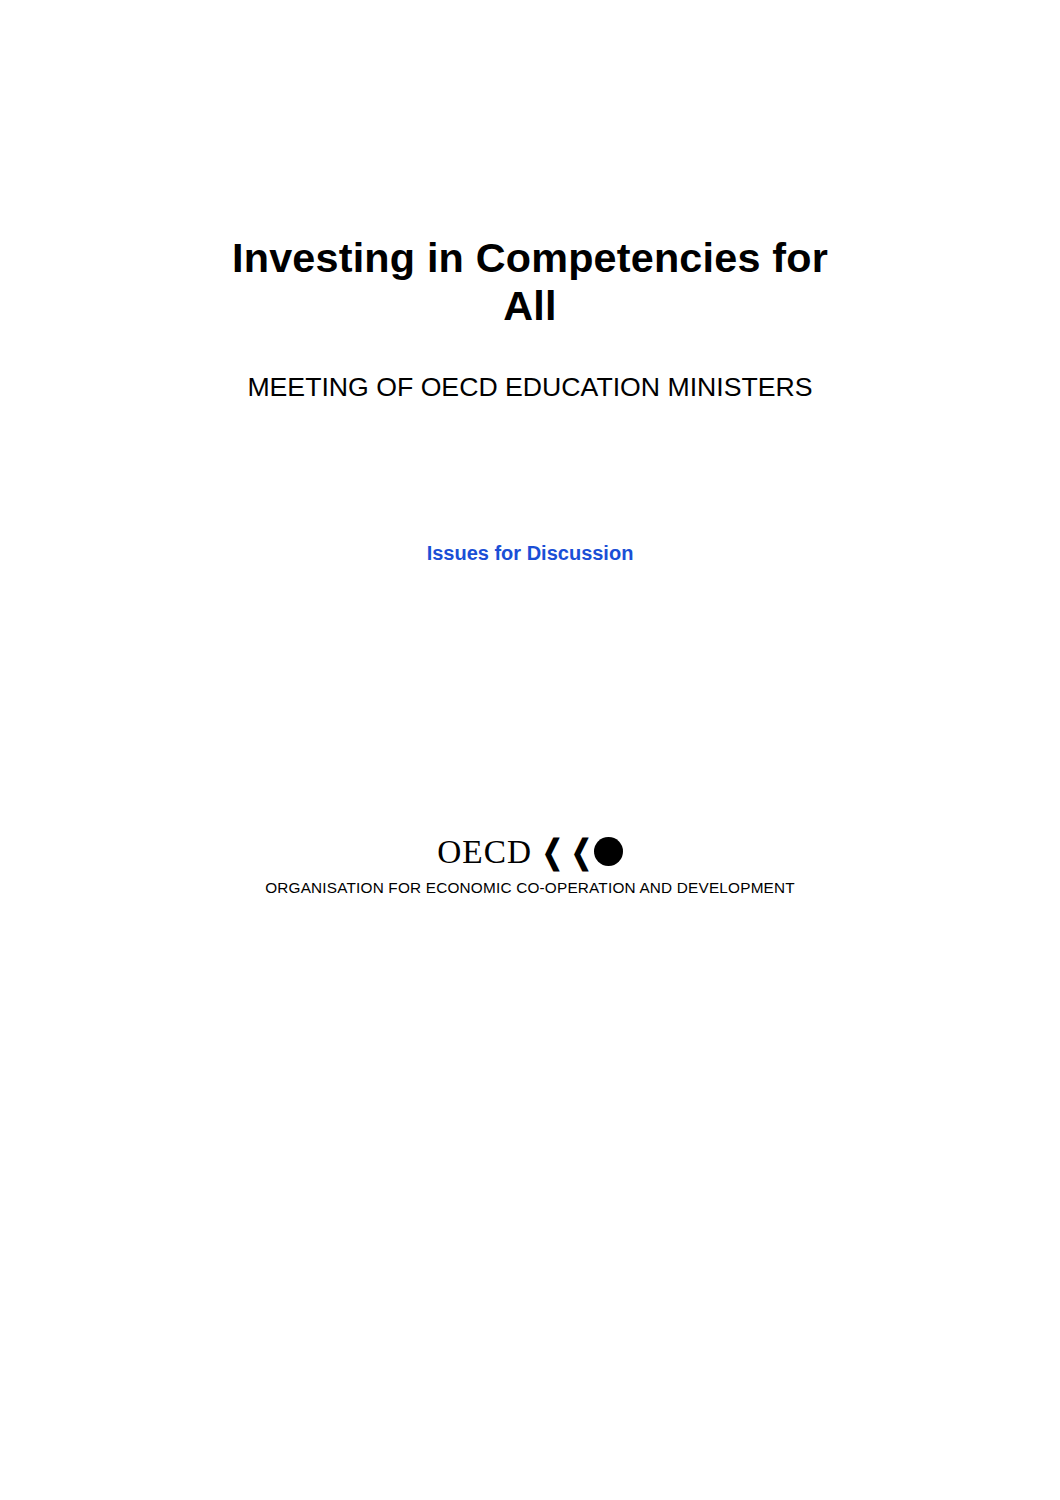Investing in Competencies for All
MEETING OF OECD EDUCATION MINISTERS
Issues for Discussion
OECD ❮❮
ORGANISATION FOR ECONOMIC CO-OPERATION AND DEVELOPMENT